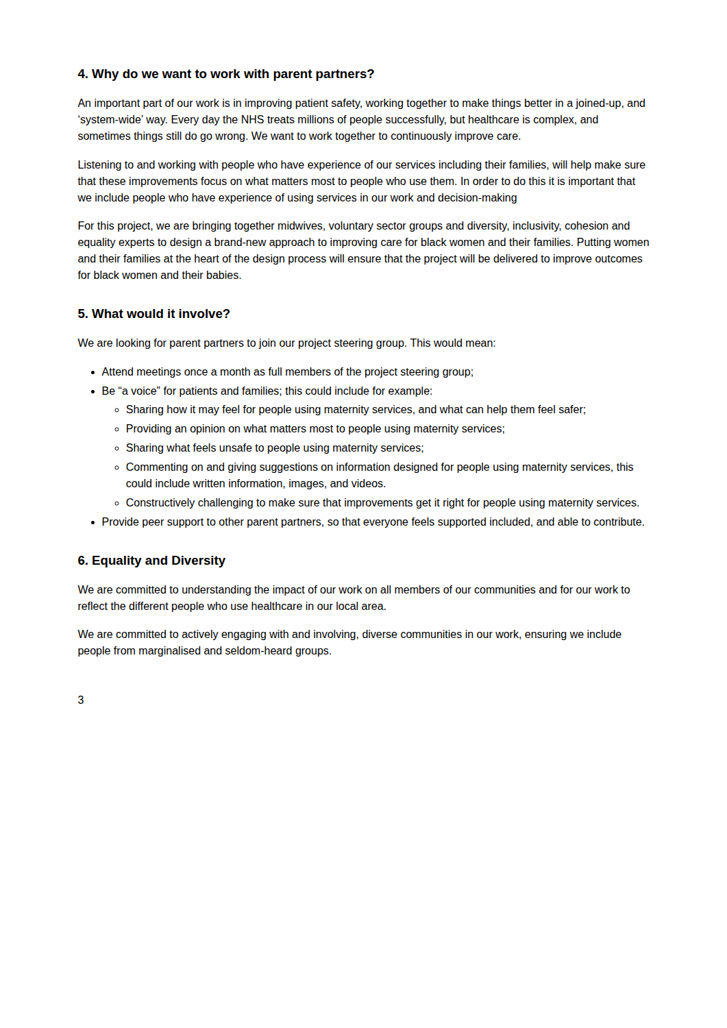4. Why do we want to work with parent partners?
An important part of our work is in improving patient safety, working together to make things better in a joined-up, and ‘system-wide’ way. Every day the NHS treats millions of people successfully, but healthcare is complex, and sometimes things still do go wrong. We want to work together to continuously improve care.
Listening to and working with people who have experience of our services including their families, will help make sure that these improvements focus on what matters most to people who use them. In order to do this it is important that we include people who have experience of using services in our work and decision-making
For this project, we are bringing together midwives, voluntary sector groups and diversity, inclusivity, cohesion and equality experts to design a brand-new approach to improving care for black women and their families. Putting women and their families at the heart of the design process will ensure that the project will be delivered to improve outcomes for black women and their babies.
5. What would it involve?
We are looking for parent partners to join our project steering group. This would mean:
Attend meetings once a month as full members of the project steering group;
Be “a voice” for patients and families; this could include for example:
Sharing how it may feel for people using maternity services, and what can help them feel safer;
Providing an opinion on what matters most to people using maternity services;
Sharing what feels unsafe to people using maternity services;
Commenting on and giving suggestions on information designed for people using maternity services, this could include written information, images, and videos.
Constructively challenging to make sure that improvements get it right for people using maternity services.
Provide peer support to other parent partners, so that everyone feels supported included, and able to contribute.
6. Equality and Diversity
We are committed to understanding the impact of our work on all members of our communities and for our work to reflect the different people who use healthcare in our local area.
We are committed to actively engaging with and involving, diverse communities in our work, ensuring we include people from marginalised and seldom-heard groups.
3